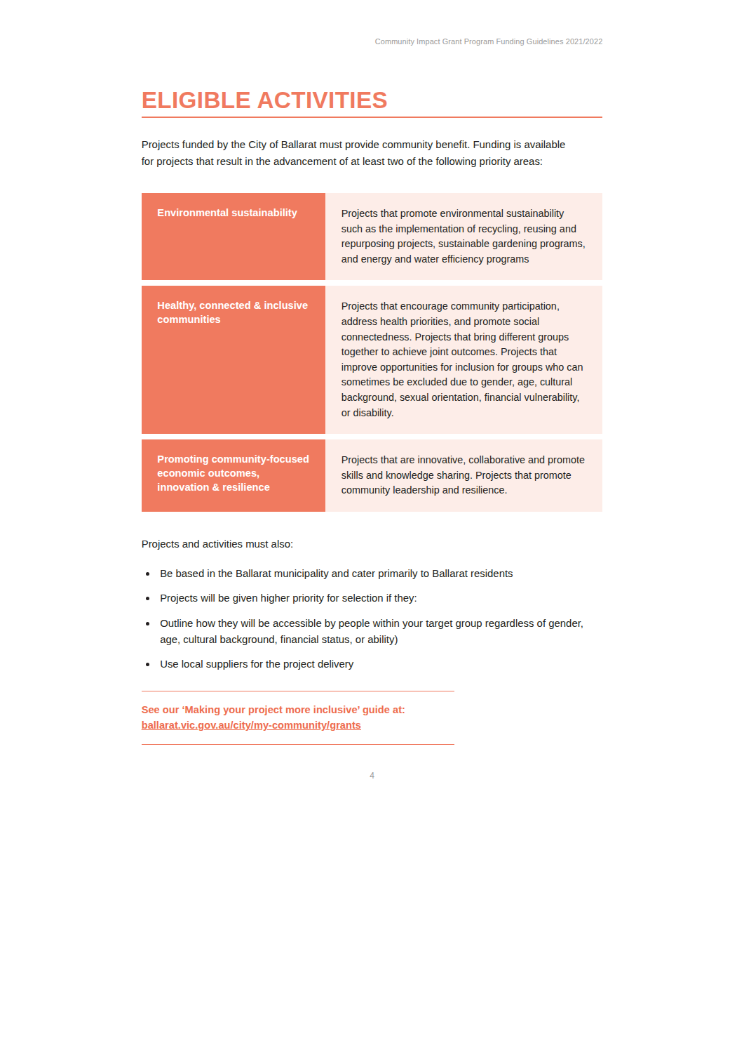Community Impact Grant Program Funding Guidelines 2021/2022
Eligible Activities
Projects funded by the City of Ballarat must provide community benefit. Funding is available for projects that result in the advancement of at least two of the following priority areas:
| Environmental sustainability | Projects that promote environmental sustainability such as the implementation of recycling, reusing and repurposing projects, sustainable gardening programs, and energy and water efficiency programs |
| Healthy, connected & inclusive communities | Projects that encourage community participation, address health priorities, and promote social connectedness. Projects that bring different groups together to achieve joint outcomes. Projects that improve opportunities for inclusion for groups who can sometimes be excluded due to gender, age, cultural background, sexual orientation, financial vulnerability, or disability. |
| Promoting community-focused economic outcomes, innovation & resilience | Projects that are innovative, collaborative and promote skills and knowledge sharing. Projects that promote community leadership and resilience. |
Projects and activities must also:
Be based in the Ballarat municipality and cater primarily to Ballarat residents
Projects will be given higher priority for selection if they:
Outline how they will be accessible by people within your target group regardless of gender, age, cultural background, financial status, or ability)
Use local suppliers for the project delivery
See our ‘Making your project more inclusive’ guide at:
ballarat.vic.gov.au/city/my-community/grants
4